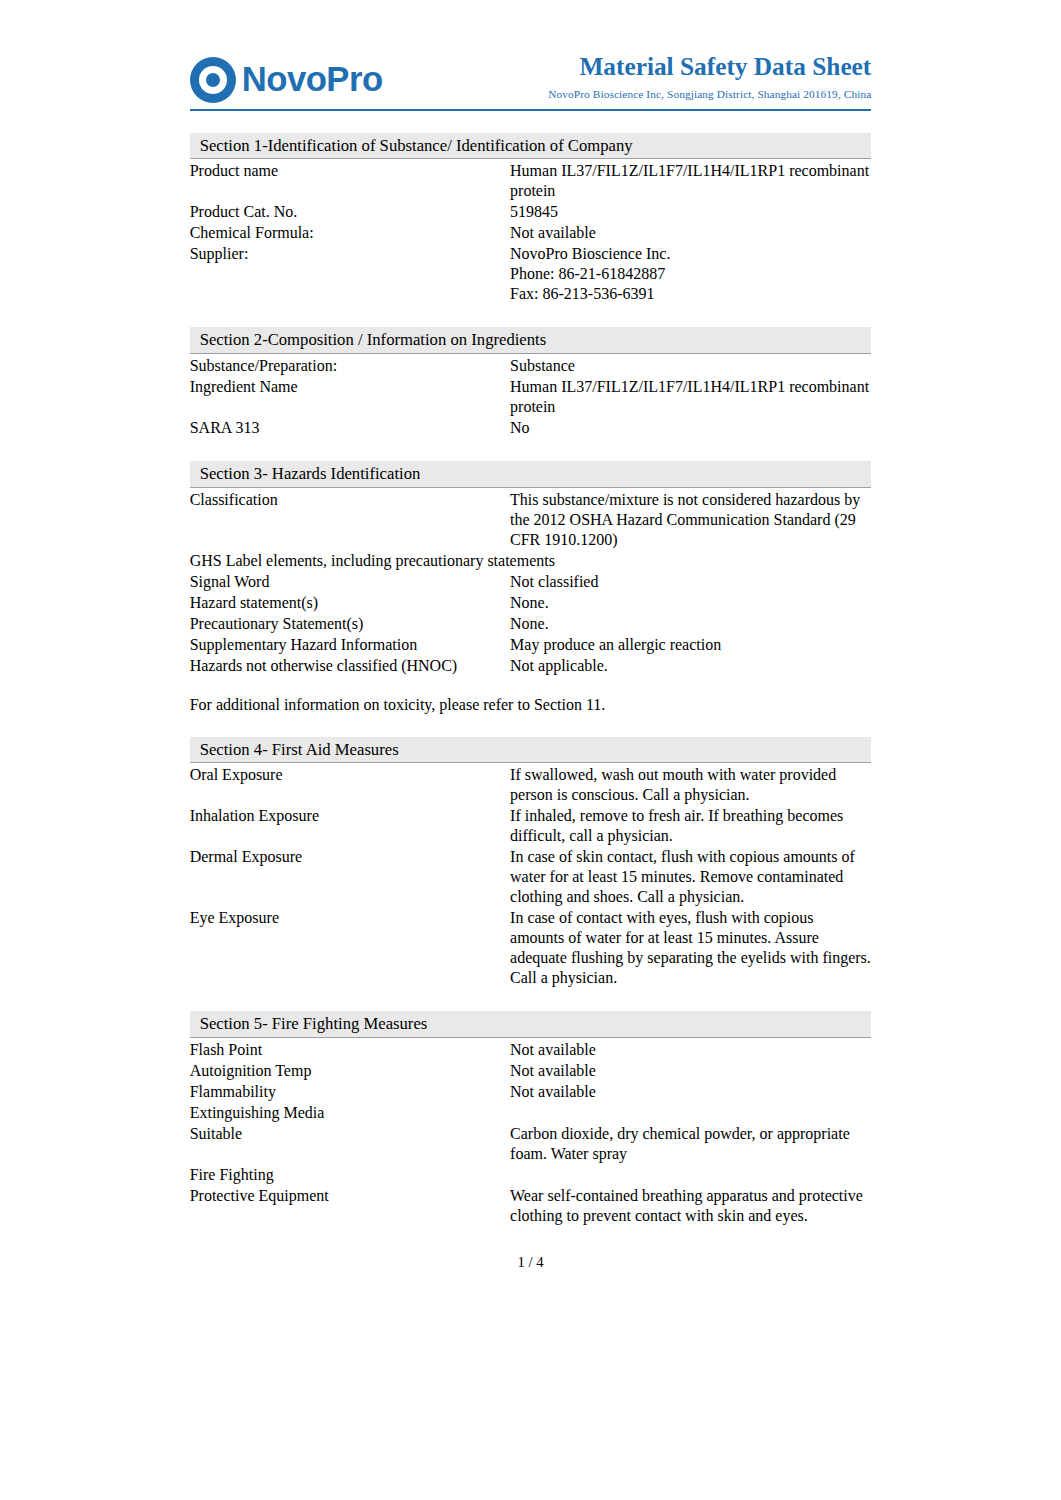NovoPro
Material Safety Data Sheet
NovoPro Bioscience Inc, Songjiang District, Shanghai 201619, China
Section 1-Identification of Substance/ Identification of Company
| Product name | Human IL37/FIL1Z/IL1F7/IL1H4/IL1RP1 recombinant protein |
| Product Cat. No. | 519845 |
| Chemical Formula: | Not available |
| Supplier: | NovoPro Bioscience Inc. Phone: 86-21-61842887 Fax: 86-213-536-6391 |
Section 2-Composition / Information on Ingredients
| Substance/Preparation: | Substance |
| Ingredient Name | Human IL37/FIL1Z/IL1F7/IL1H4/IL1RP1 recombinant protein |
| SARA 313 | No |
Section 3- Hazards Identification
| Classification | This substance/mixture is not considered hazardous by the 2012 OSHA Hazard Communication Standard (29 CFR 1910.1200) |
| GHS Label elements, including precautionary statements |
| Signal Word | Not classified |
| Hazard statement(s) | None. |
| Precautionary Statement(s) | None. |
| Supplementary Hazard Information | May produce an allergic reaction |
| Hazards not otherwise classified (HNOC) | Not applicable. |
For additional information on toxicity, please refer to Section 11.
Section 4- First Aid Measures
| Oral Exposure | If swallowed, wash out mouth with water provided person is conscious. Call a physician. |
| Inhalation Exposure | If inhaled, remove to fresh air. If breathing becomes difficult, call a physician. |
| Dermal Exposure | In case of skin contact, flush with copious amounts of water for at least 15 minutes. Remove contaminated clothing and shoes. Call a physician. |
| Eye Exposure | In case of contact with eyes, flush with copious amounts of water for at least 15 minutes. Assure adequate flushing by separating the eyelids with fingers. Call a physician. |
Section 5- Fire Fighting Measures
| Flash Point | Not available |
| Autoignition Temp | Not available |
| Flammability | Not available |
| Extinguishing Media |
| Suitable | Carbon dioxide, dry chemical powder, or appropriate foam. Water spray |
| Fire Fighting |
| Protective Equipment | Wear self-contained breathing apparatus and protective clothing to prevent contact with skin and eyes. |
1 / 4